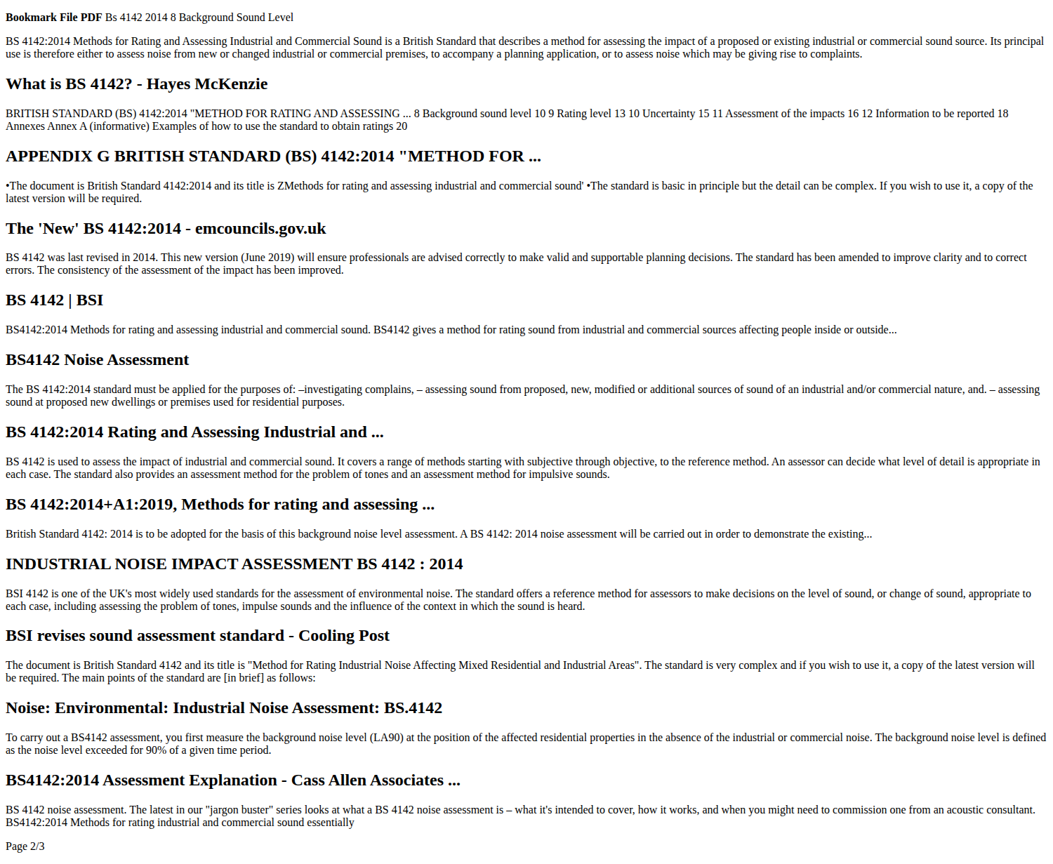Bookmark File PDF Bs 4142 2014 8 Background Sound Level
BS 4142:2014 Methods for Rating and Assessing Industrial and Commercial Sound is a British Standard that describes a method for assessing the impact of a proposed or existing industrial or commercial sound source. Its principal use is therefore either to assess noise from new or changed industrial or commercial premises, to accompany a planning application, or to assess noise which may be giving rise to complaints.
What is BS 4142? - Hayes McKenzie
BRITISH STANDARD (BS) 4142:2014 "METHOD FOR RATING AND ASSESSING ... 8 Background sound level 10 9 Rating level 13 10 Uncertainty 15 11 Assessment of the impacts 16 12 Information to be reported 18 Annexes Annex A (informative) Examples of how to use the standard to obtain ratings 20
APPENDIX G BRITISH STANDARD (BS) 4142:2014 "METHOD FOR ...
•The document is British Standard 4142:2014 and its title is ZMethods for rating and assessing industrial and commercial sound' •The standard is basic in principle but the detail can be complex. If you wish to use it, a copy of the latest version will be required.
The 'New' BS 4142:2014 - emcouncils.gov.uk
BS 4142 was last revised in 2014. This new version (June 2019) will ensure professionals are advised correctly to make valid and supportable planning decisions. The standard has been amended to improve clarity and to correct errors. The consistency of the assessment of the impact has been improved.
BS 4142 | BSI
BS4142:2014 Methods for rating and assessing industrial and commercial sound. BS4142 gives a method for rating sound from industrial and commercial sources affecting people inside or outside...
BS4142 Noise Assessment
The BS 4142:2014 standard must be applied for the purposes of: –investigating complains, – assessing sound from proposed, new, modified or additional sources of sound of an industrial and/or commercial nature, and. – assessing sound at proposed new dwellings or premises used for residential purposes.
BS 4142:2014 Rating and Assessing Industrial and ...
BS 4142 is used to assess the impact of industrial and commercial sound. It covers a range of methods starting with subjective through objective, to the reference method. An assessor can decide what level of detail is appropriate in each case. The standard also provides an assessment method for the problem of tones and an assessment method for impulsive sounds.
BS 4142:2014+A1:2019, Methods for rating and assessing ...
British Standard 4142: 2014 is to be adopted for the basis of this background noise level assessment. A BS 4142: 2014 noise assessment will be carried out in order to demonstrate the existing...
INDUSTRIAL NOISE IMPACT ASSESSMENT BS 4142 : 2014
BSI 4142 is one of the UK's most widely used standards for the assessment of environmental noise. The standard offers a reference method for assessors to make decisions on the level of sound, or change of sound, appropriate to each case, including assessing the problem of tones, impulse sounds and the influence of the context in which the sound is heard.
BSI revises sound assessment standard - Cooling Post
The document is British Standard 4142 and its title is "Method for Rating Industrial Noise Affecting Mixed Residential and Industrial Areas". The standard is very complex and if you wish to use it, a copy of the latest version will be required. The main points of the standard are [in brief] as follows:
Noise: Environmental: Industrial Noise Assessment: BS.4142
To carry out a BS4142 assessment, you first measure the background noise level (LA90) at the position of the affected residential properties in the absence of the industrial or commercial noise. The background noise level is defined as the noise level exceeded for 90% of a given time period.
BS4142:2014 Assessment Explanation - Cass Allen Associates ...
BS 4142 noise assessment. The latest in our "jargon buster" series looks at what a BS 4142 noise assessment is – what it's intended to cover, how it works, and when you might need to commission one from an acoustic consultant. BS4142:2014 Methods for rating industrial and commercial sound essentially
Page 2/3